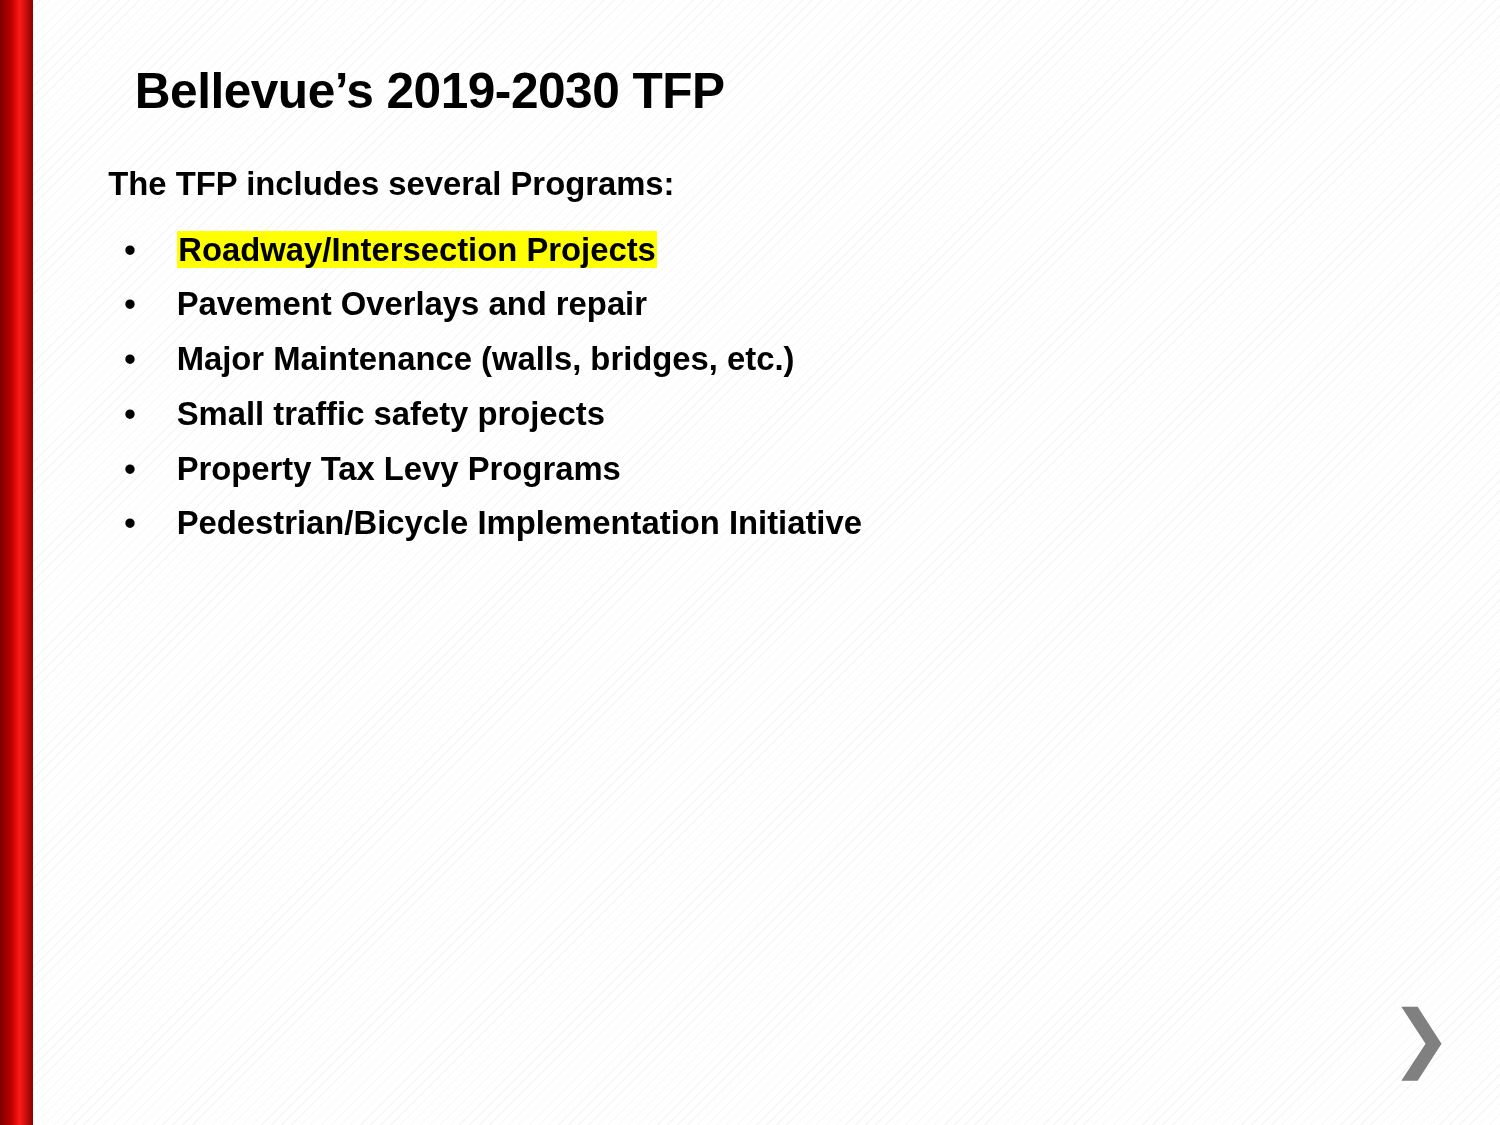Bellevue’s 2019-2030 TFP
The TFP includes several Programs:
Roadway/Intersection Projects
Pavement Overlays and repair
Major Maintenance (walls, bridges, etc.)
Small traffic safety projects
Property Tax Levy Programs
Pedestrian/Bicycle Implementation Initiative
❯